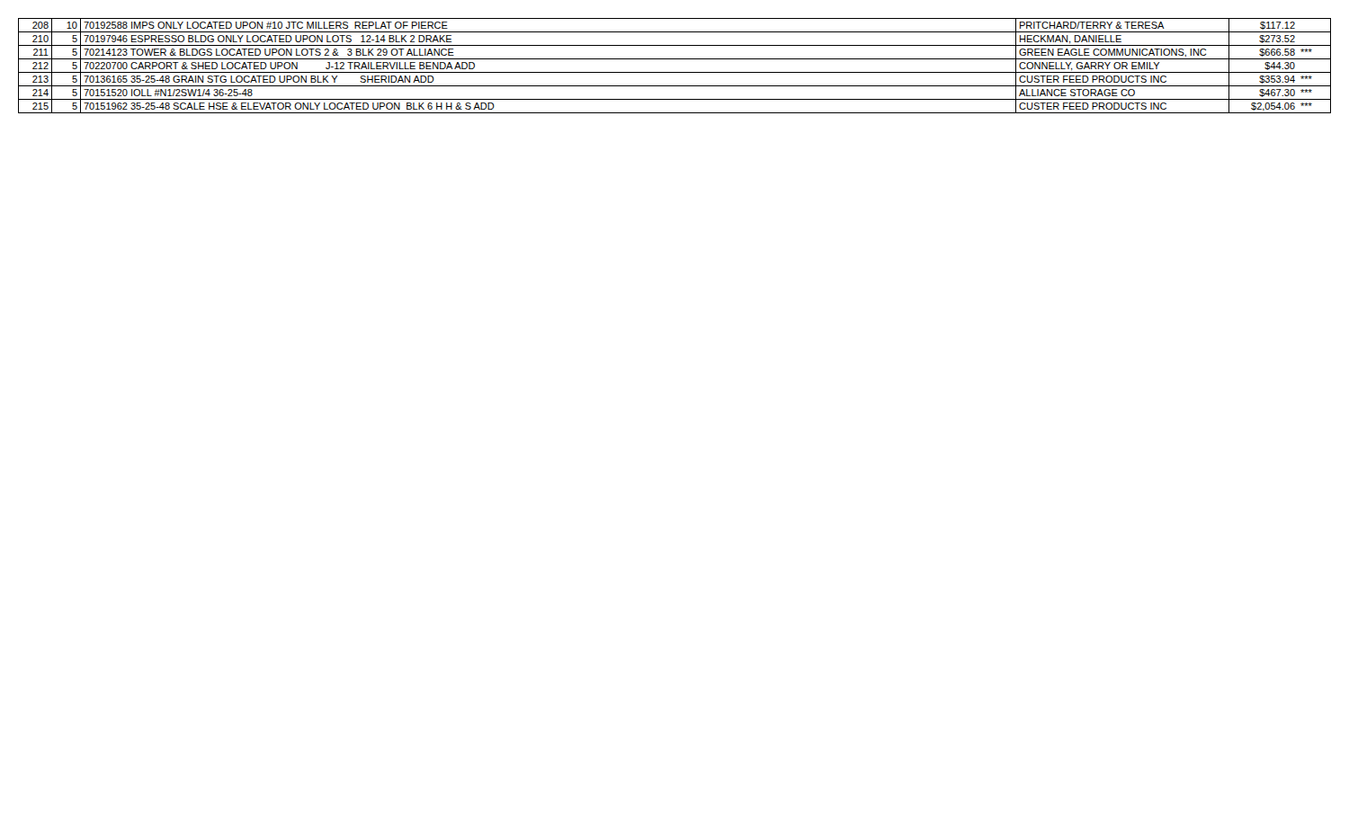| 208 | 10 | 70192588 IMPS ONLY LOCATED UPON #10 JTC MILLERS REPLAT OF PIERCE | PRITCHARD/TERRY & TERESA | $117.12 | |
| 210 | 5 | 70197946 ESPRESSO BLDG ONLY LOCATED UPON LOTS 12-14 BLK 2 DRAKE | HECKMAN, DANIELLE | $273.52 | |
| 211 | 5 | 70214123 TOWER & BLDGS LOCATED UPON LOTS 2 & 3 BLK 29 OT ALLIANCE | GREEN EAGLE COMMUNICATIONS, INC | $666.58 | *** |
| 212 | 5 | 70220700 CARPORT & SHED LOCATED UPON J-12 TRAILERVILLE BENDA ADD | CONNELLY, GARRY OR EMILY | $44.30 | |
| 213 | 5 | 70136165 35-25-48 GRAIN STG LOCATED UPON BLK Y SHERIDAN ADD | CUSTER FEED PRODUCTS INC | $353.94 | *** |
| 214 | 5 | 70151520 IOLL #N1/2SW1/4 36-25-48 | ALLIANCE STORAGE CO | $467.30 | *** |
| 215 | 5 | 70151962 35-25-48 SCALE HSE & ELEVATOR ONLY LOCATED UPON BLK 6 H H & S ADD | CUSTER FEED PRODUCTS INC | $2,054.06 | *** |